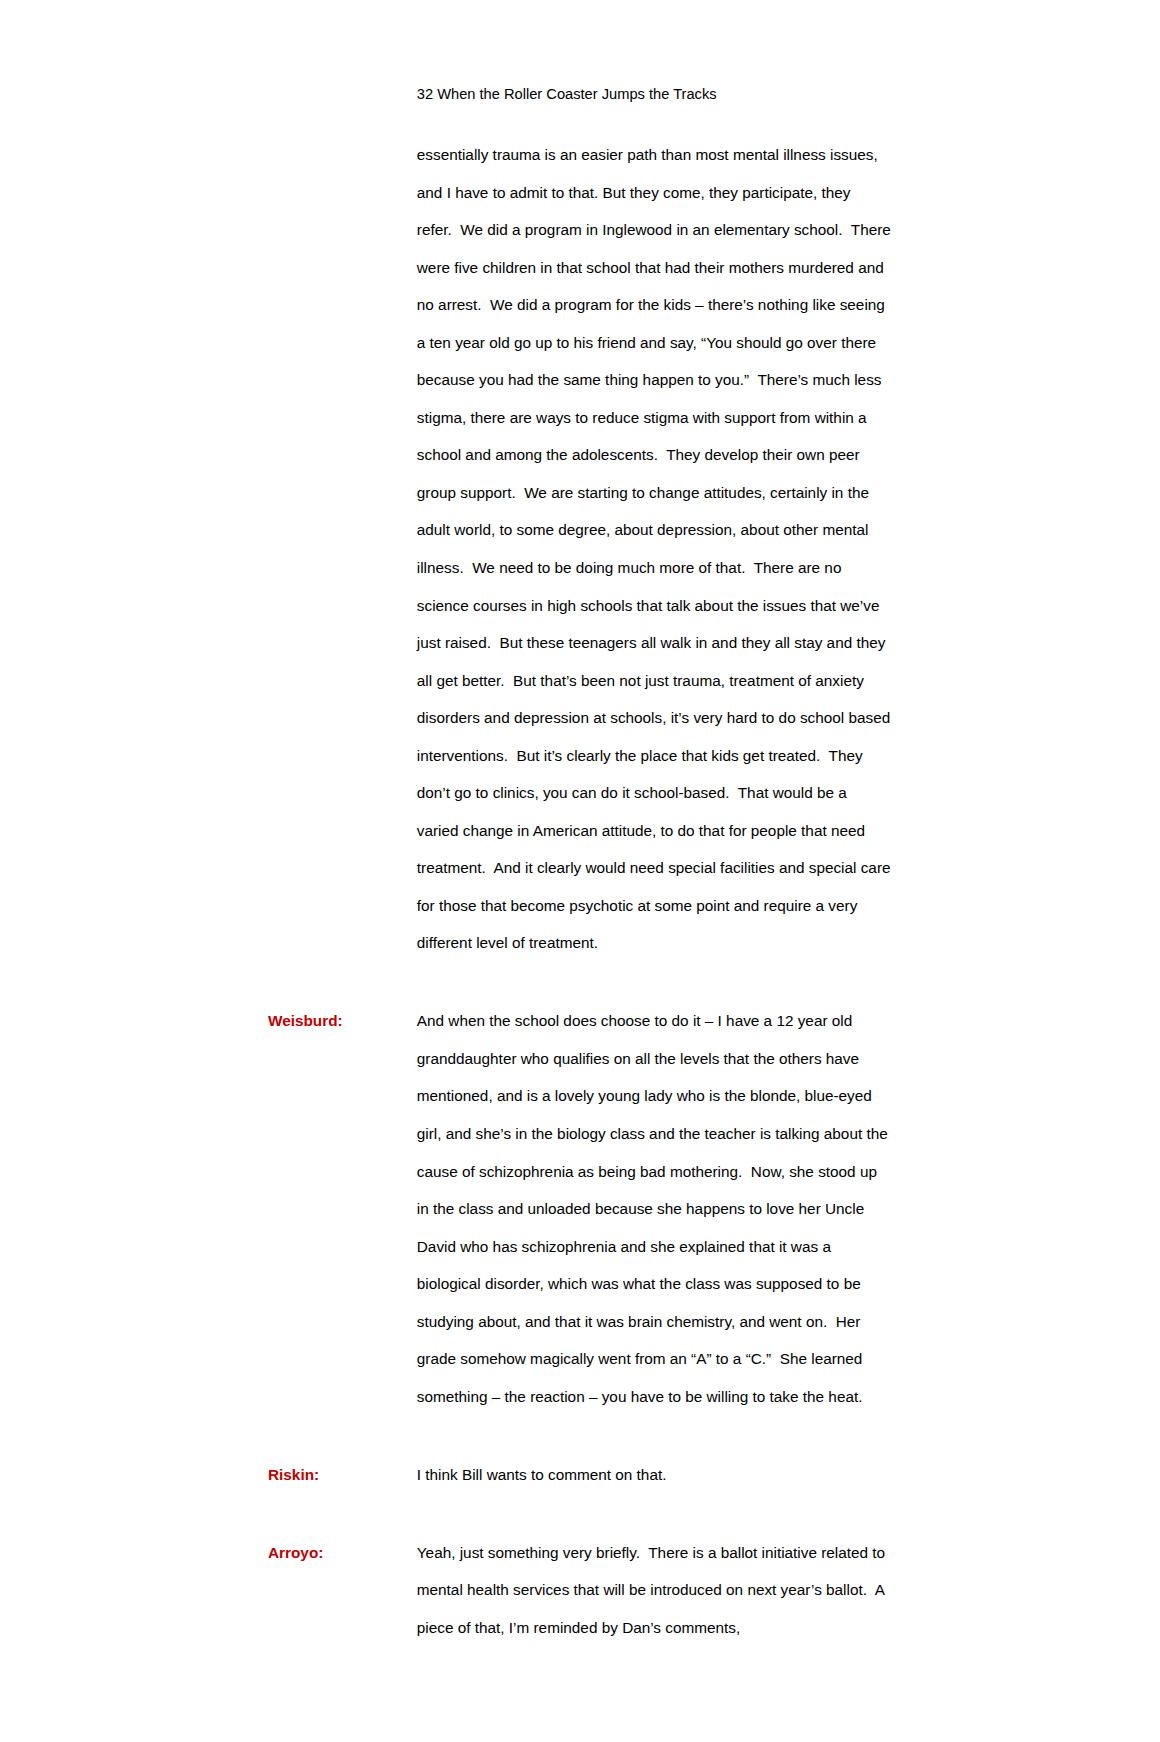32 When the Roller Coaster Jumps the Tracks
essentially trauma is an easier path than most mental illness issues, and I have to admit to that. But they come, they participate, they refer. We did a program in Inglewood in an elementary school. There were five children in that school that had their mothers murdered and no arrest. We did a program for the kids – there’s nothing like seeing a ten year old go up to his friend and say, “You should go over there because you had the same thing happen to you.” There’s much less stigma, there are ways to reduce stigma with support from within a school and among the adolescents. They develop their own peer group support. We are starting to change attitudes, certainly in the adult world, to some degree, about depression, about other mental illness. We need to be doing much more of that. There are no science courses in high schools that talk about the issues that we’ve just raised. But these teenagers all walk in and they all stay and they all get better. But that’s been not just trauma, treatment of anxiety disorders and depression at schools, it’s very hard to do school based interventions. But it’s clearly the place that kids get treated. They don’t go to clinics, you can do it school-based. That would be a varied change in American attitude, to do that for people that need treatment. And it clearly would need special facilities and special care for those that become psychotic at some point and require a very different level of treatment.
Weisburd:
And when the school does choose to do it – I have a 12 year old granddaughter who qualifies on all the levels that the others have mentioned, and is a lovely young lady who is the blonde, blue-eyed girl, and she’s in the biology class and the teacher is talking about the cause of schizophrenia as being bad mothering. Now, she stood up in the class and unloaded because she happens to love her Uncle David who has schizophrenia and she explained that it was a biological disorder, which was what the class was supposed to be studying about, and that it was brain chemistry, and went on. Her grade somehow magically went from an “A” to a “C.” She learned something – the reaction – you have to be willing to take the heat.
Riskin:
I think Bill wants to comment on that.
Arroyo:
Yeah, just something very briefly. There is a ballot initiative related to mental health services that will be introduced on next year’s ballot. A piece of that, I’m reminded by Dan’s comments,